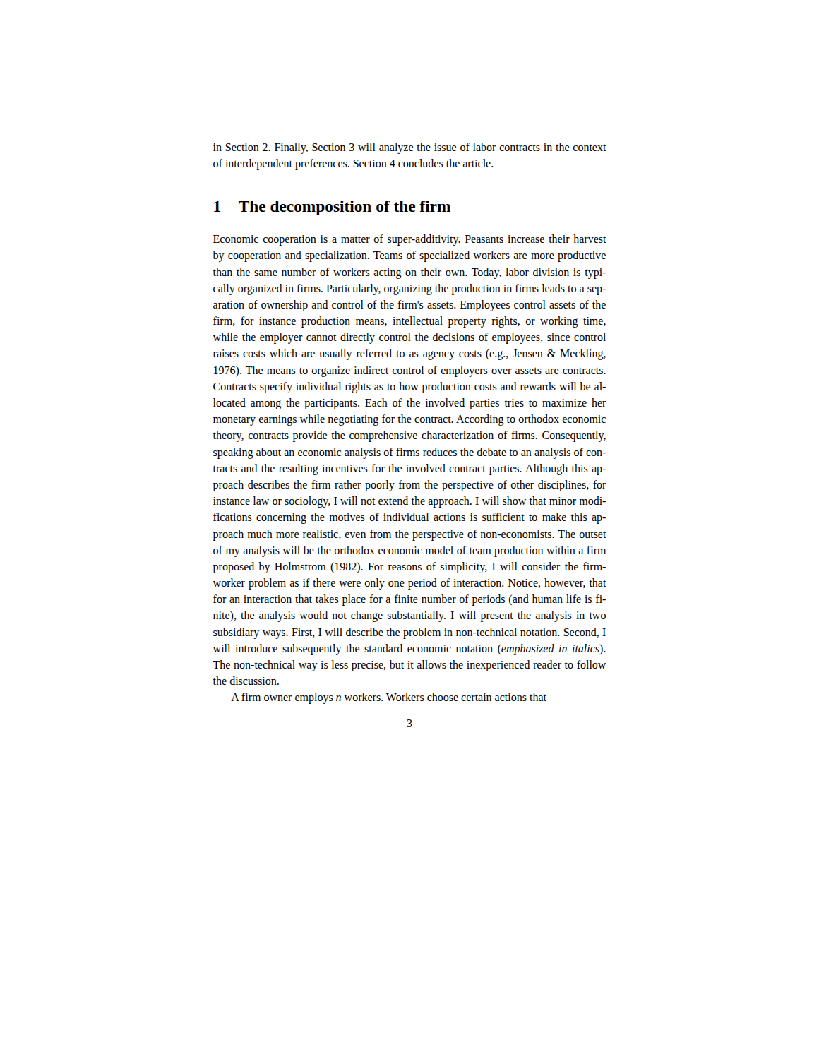in Section 2. Finally, Section 3 will analyze the issue of labor contracts in the context of interdependent preferences. Section 4 concludes the article.
1 The decomposition of the firm
Economic cooperation is a matter of super-additivity. Peasants increase their harvest by cooperation and specialization. Teams of specialized workers are more productive than the same number of workers acting on their own. Today, labor division is typically organized in firms. Particularly, organizing the production in firms leads to a separation of ownership and control of the firm's assets. Employees control assets of the firm, for instance production means, intellectual property rights, or working time, while the employer cannot directly control the decisions of employees, since control raises costs which are usually referred to as agency costs (e.g., Jensen & Meckling, 1976). The means to organize indirect control of employers over assets are contracts. Contracts specify individual rights as to how production costs and rewards will be allocated among the participants. Each of the involved parties tries to maximize her monetary earnings while negotiating for the contract. According to orthodox economic theory, contracts provide the comprehensive characterization of firms. Consequently, speaking about an economic analysis of firms reduces the debate to an analysis of contracts and the resulting incentives for the involved contract parties. Although this approach describes the firm rather poorly from the perspective of other disciplines, for instance law or sociology, I will not extend the approach. I will show that minor modifications concerning the motives of individual actions is sufficient to make this approach much more realistic, even from the perspective of non-economists. The outset of my analysis will be the orthodox economic model of team production within a firm proposed by Holmstrom (1982). For reasons of simplicity, I will consider the firm-worker problem as if there were only one period of interaction. Notice, however, that for an interaction that takes place for a finite number of periods (and human life is finite), the analysis would not change substantially. I will present the analysis in two subsidiary ways. First, I will describe the problem in non-technical notation. Second, I will introduce subsequently the standard economic notation (emphasized in italics). The non-technical way is less precise, but it allows the inexperienced reader to follow the discussion.
A firm owner employs n workers. Workers choose certain actions that
3